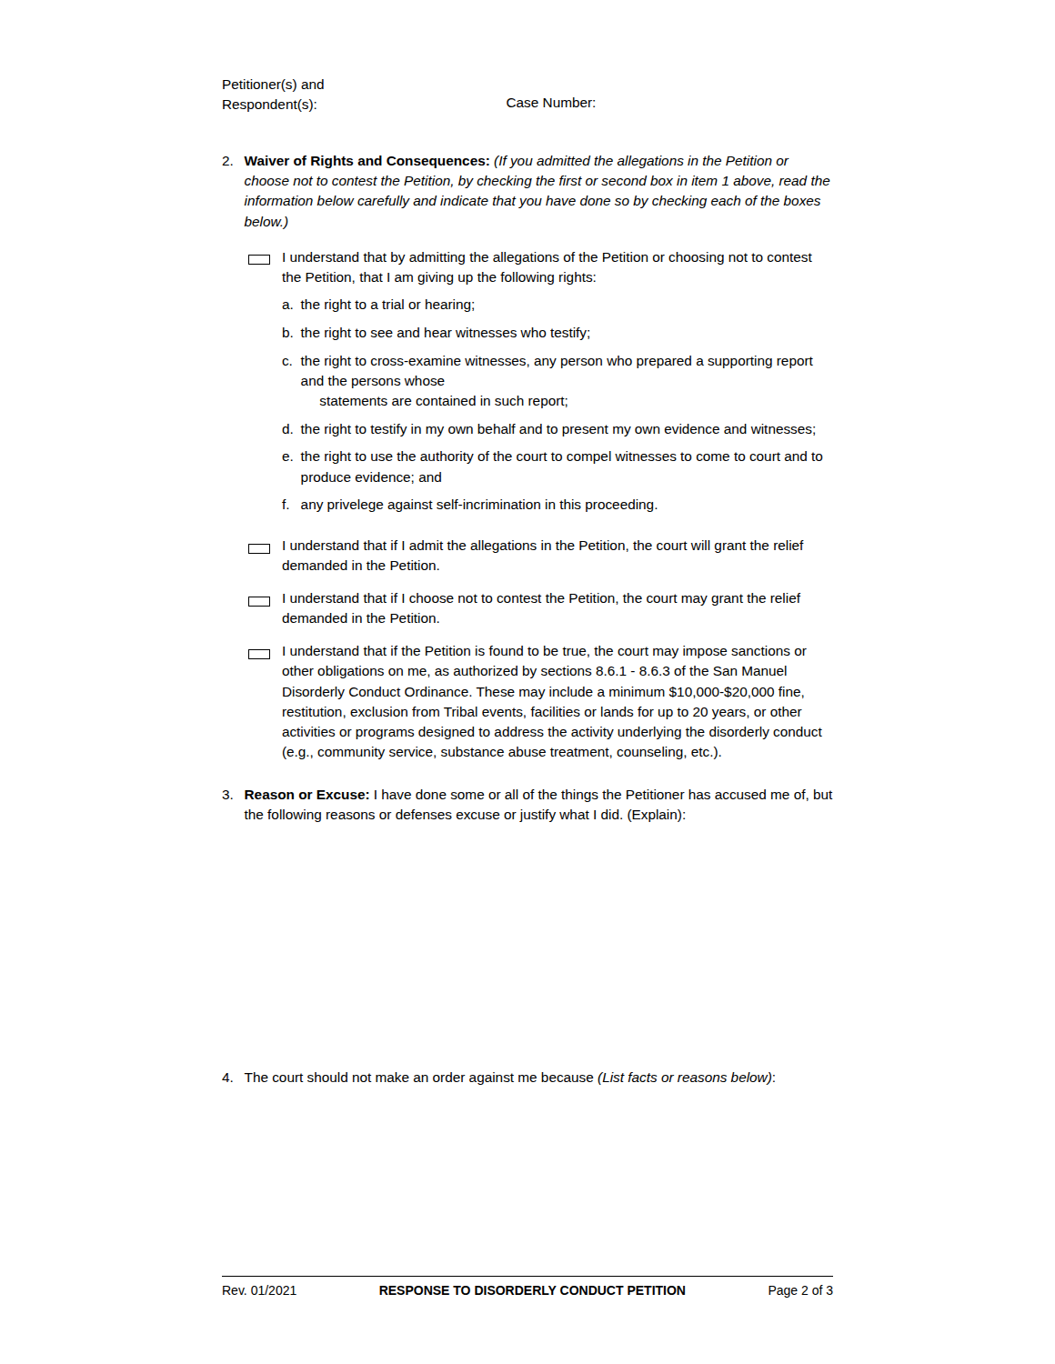Petitioner(s) and
Respondent(s):
Case Number:
2.
Waiver of Rights and Consequences: (If you admitted the allegations in the Petition or choose not to contest the Petition, by checking the first or second box in item 1 above, read the information below carefully and indicate that you have done so by checking each of the boxes below.)
I understand that by admitting the allegations of the Petition or choosing not to contest the Petition, that I am giving up the following rights:
a. the right to a trial or hearing;
b. the right to see and hear witnesses who testify;
c. the right to cross-examine witnesses, any person who prepared a supporting report and the persons whose
statements are contained in such report;
d. the right to testify in my own behalf and to present my own evidence and witnesses;
e. the right to use the authority of the court to compel witnesses to come to court and to produce evidence; and
f. any privelege against self-incrimination in this proceeding.
I understand that if I admit the allegations in the Petition, the court will grant the relief demanded in the Petition.
I understand that if I choose not to contest the Petition, the court may grant the relief demanded in the Petition.
I understand that if the Petition is found to be true, the court may impose sanctions or other obligations on me, as authorized by sections 8.6.1 - 8.6.3 of the San Manuel Disorderly Conduct Ordinance. These may include a minimum $10,000-$20,000 fine, restitution, exclusion from Tribal events, facilities or lands for up to 20 years, or other activities or programs designed to address the activity underlying the disorderly conduct (e.g., community service, substance abuse treatment, counseling, etc.).
3.
Reason or Excuse: I have done some or all of the things the Petitioner has accused me of, but the following reasons or defenses excuse or justify what I did. (Explain):
4.
The court should not make an order against me because (List facts or reasons below):
Rev. 01/2021
RESPONSE TO DISORDERLY CONDUCT PETITION
Page 2 of 3